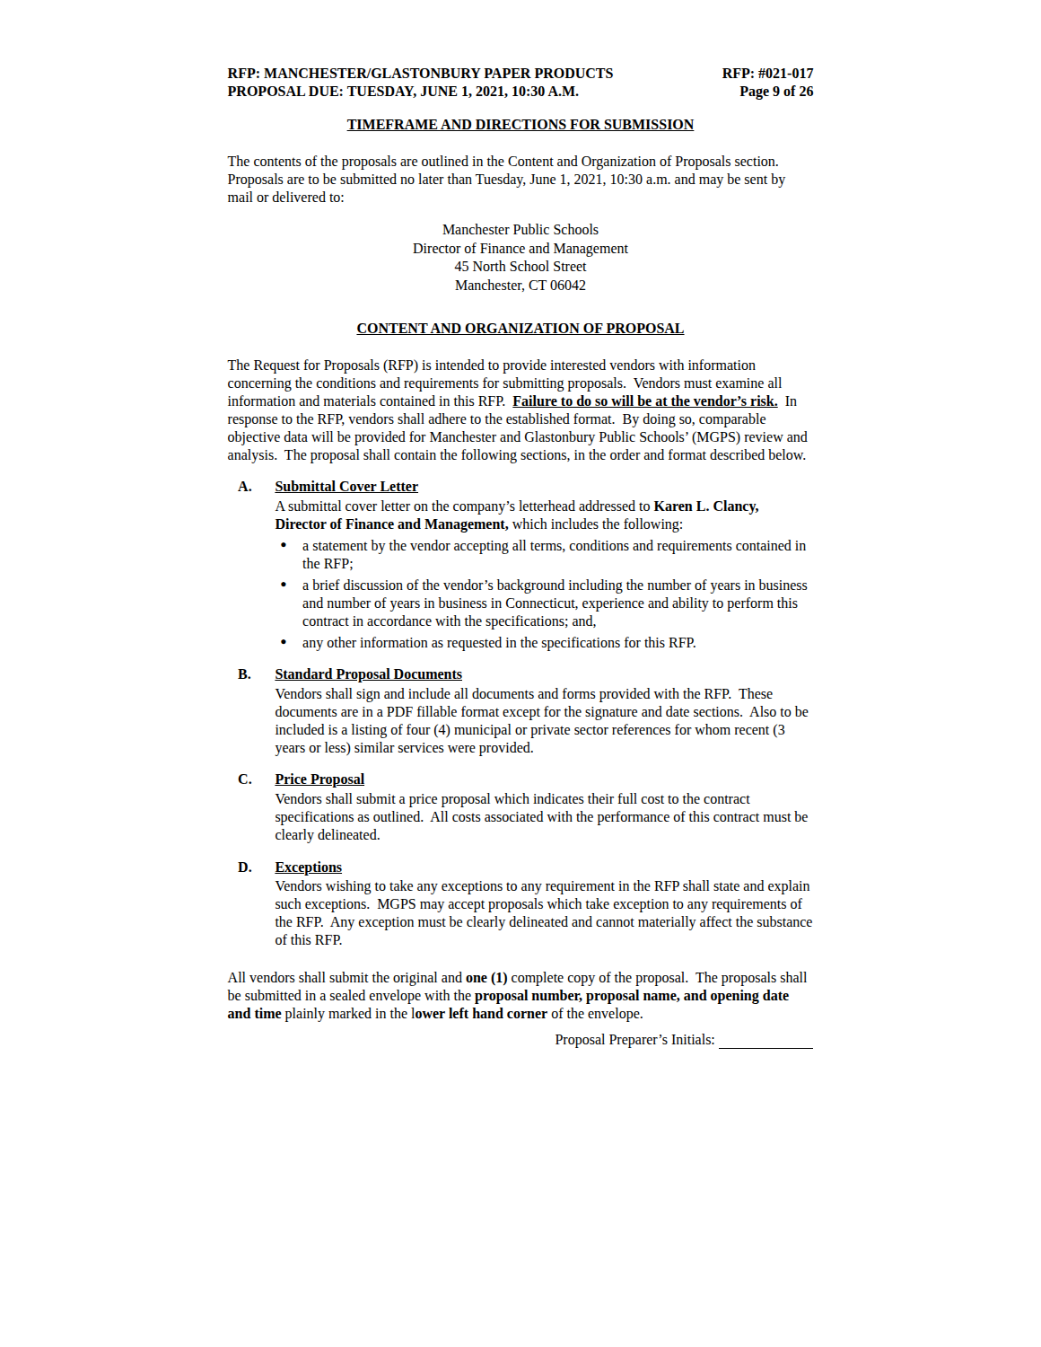RFP: MANCHESTER/GLASTONBURY PAPER PRODUCTS
RFP: #021-017
PROPOSAL DUE: TUESDAY, JUNE 1, 2021, 10:30 A.M.
Page 9 of 26
TIMEFRAME AND DIRECTIONS FOR SUBMISSION
The contents of the proposals are outlined in the Content and Organization of Proposals section. Proposals are to be submitted no later than Tuesday, June 1, 2021, 10:30 a.m. and may be sent by mail or delivered to:
Manchester Public Schools
Director of Finance and Management
45 North School Street
Manchester, CT 06042
CONTENT AND ORGANIZATION OF PROPOSAL
The Request for Proposals (RFP) is intended to provide interested vendors with information concerning the conditions and requirements for submitting proposals. Vendors must examine all information and materials contained in this RFP. Failure to do so will be at the vendor’s risk. In response to the RFP, vendors shall adhere to the established format. By doing so, comparable objective data will be provided for Manchester and Glastonbury Public Schools’ (MGPS) review and analysis. The proposal shall contain the following sections, in the order and format described below.
A. Submittal Cover Letter A submittal cover letter on the company’s letterhead addressed to Karen L. Clancy, Director of Finance and Management, which includes the following:
a statement by the vendor accepting all terms, conditions and requirements contained in the RFP;
a brief discussion of the vendor’s background including the number of years in business and number of years in business in Connecticut, experience and ability to perform this contract in accordance with the specifications; and,
any other information as requested in the specifications for this RFP.
B. Standard Proposal Documents Vendors shall sign and include all documents and forms provided with the RFP. These documents are in a PDF fillable format except for the signature and date sections. Also to be included is a listing of four (4) municipal or private sector references for whom recent (3 years or less) similar services were provided.
C. Price Proposal Vendors shall submit a price proposal which indicates their full cost to the contract specifications as outlined. All costs associated with the performance of this contract must be clearly delineated.
D. Exceptions Vendors wishing to take any exceptions to any requirement in the RFP shall state and explain such exceptions. MGPS may accept proposals which take exception to any requirements of the RFP. Any exception must be clearly delineated and cannot materially affect the substance of this RFP.
All vendors shall submit the original and one (1) complete copy of the proposal. The proposals shall be submitted in a sealed envelope with the proposal number, proposal name, and opening date and time plainly marked in the lower left hand corner of the envelope.
Proposal Preparer’s Initials: